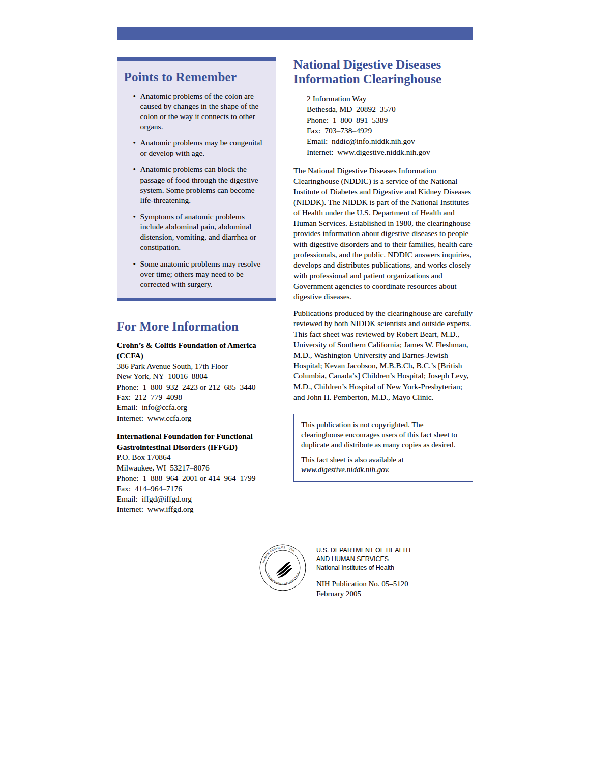Points to Remember
Anatomic problems of the colon are caused by changes in the shape of the colon or the way it connects to other organs.
Anatomic problems may be congenital or develop with age.
Anatomic problems can block the passage of food through the digestive system. Some problems can become life-threatening.
Symptoms of anatomic problems include abdominal pain, abdominal distension, vomiting, and diarrhea or constipation.
Some anatomic problems may resolve over time; others may need to be corrected with surgery.
For More Information
Crohn’s & Colitis Foundation of America (CCFA)
386 Park Avenue South, 17th Floor
New York, NY 10016–8804
Phone: 1–800–932–2423 or 212–685–3440
Fax: 212–779–4098
Email: info@ccfa.org
Internet: www.ccfa.org
International Foundation for Functional Gastrointestinal Disorders (IFFGD)
P.O. Box 170864
Milwaukee, WI 53217–8076
Phone: 1–888–964–2001 or 414–964–1799
Fax: 414–964–7176
Email: iffgd@iffgd.org
Internet: www.iffgd.org
National Digestive Diseases Information Clearinghouse
2 Information Way
Bethesda, MD 20892–3570
Phone: 1–800–891–5389
Fax: 703–738–4929
Email: nddic@info.niddk.nih.gov
Internet: www.digestive.niddk.nih.gov
The National Digestive Diseases Information Clearinghouse (NDDIC) is a service of the National Institute of Diabetes and Digestive and Kidney Diseases (NIDDK). The NIDDK is part of the National Institutes of Health under the U.S. Department of Health and Human Services. Established in 1980, the clearinghouse provides information about digestive diseases to people with digestive disorders and to their families, health care professionals, and the public. NDDIC answers inquiries, develops and distributes publications, and works closely with professional and patient organizations and Government agencies to coordinate resources about digestive diseases.
Publications produced by the clearinghouse are carefully reviewed by both NIDDK scientists and outside experts. This fact sheet was reviewed by Robert Beart, M.D., University of Southern California; James W. Fleshman, M.D., Washington University and Barnes-Jewish Hospital; Kevan Jacobson, M.B.B.Ch, B.C.’s [British Columbia, Canada’s] Children’s Hospital; Joseph Levy, M.D., Children’s Hospital of New York-Presbyterian; and John H. Pemberton, M.D., Mayo Clinic.
This publication is not copyrighted. The clearinghouse encourages users of this fact sheet to duplicate and distribute as many copies as desired.
This fact sheet is also available at www.digestive.niddk.nih.gov.
HUMAN SERVICES · USA DEPARTMENT OF HEALTH &
U.S. DEPARTMENT OF HEALTH
AND HUMAN SERVICES
National Institutes of Health
NIH Publication No. 05–5120
February 2005